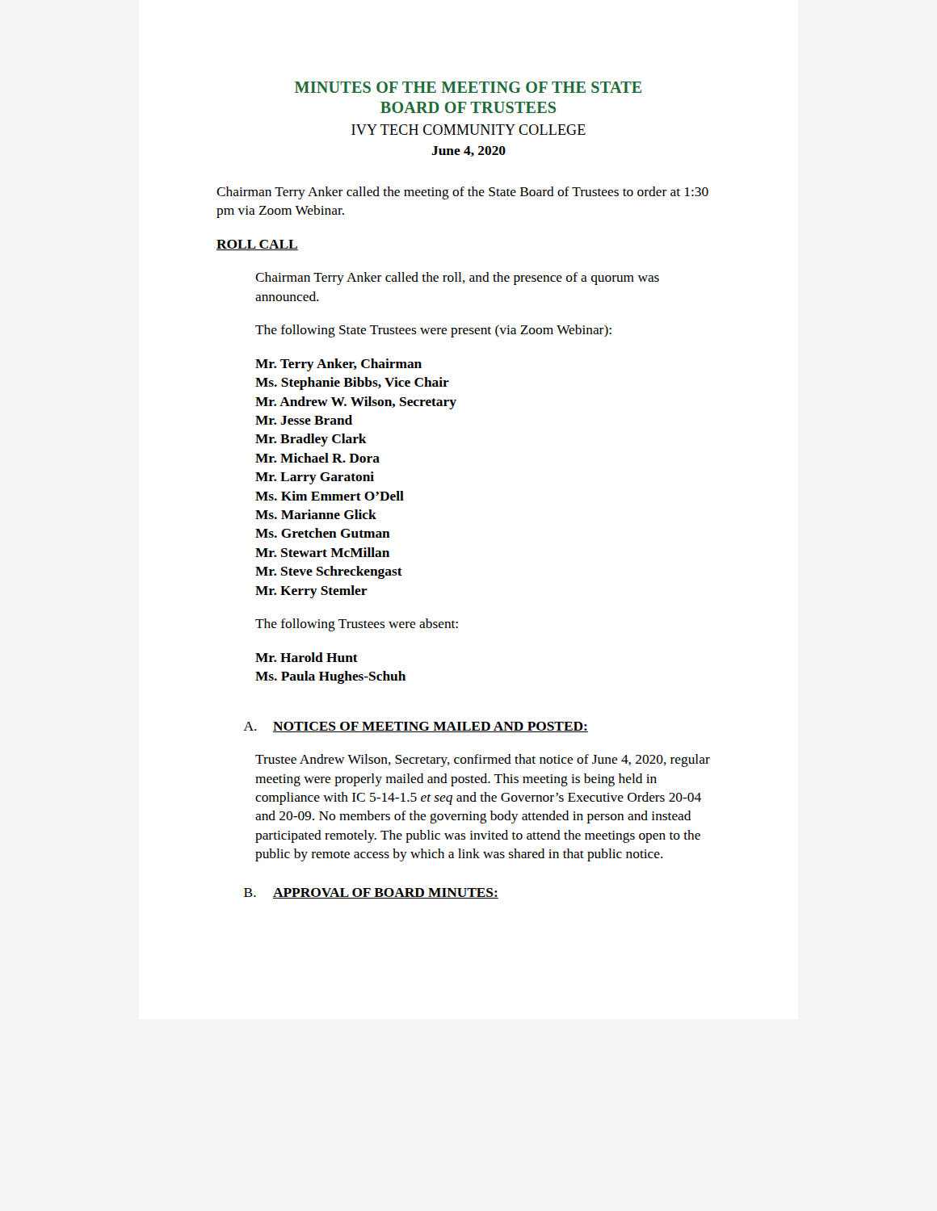MINUTES OF THE MEETING OF THE STATE
BOARD OF TRUSTEES
IVY TECH COMMUNITY COLLEGE
June 4, 2020
Chairman Terry Anker called the meeting of the State Board of Trustees to order at 1:30 pm via Zoom Webinar.
ROLL CALL
Chairman Terry Anker called the roll, and the presence of a quorum was announced.
The following State Trustees were present (via Zoom Webinar):
Mr. Terry Anker, Chairman
Ms. Stephanie Bibbs, Vice Chair
Mr. Andrew W. Wilson, Secretary
Mr. Jesse Brand
Mr. Bradley Clark
Mr. Michael R. Dora
Mr. Larry Garatoni
Ms. Kim Emmert O’Dell
Ms. Marianne Glick
Ms. Gretchen Gutman
Mr. Stewart McMillan
Mr. Steve Schreckengast
Mr. Kerry Stemler
The following Trustees were absent:
Mr. Harold Hunt
Ms. Paula Hughes-Schuh
A. NOTICES OF MEETING MAILED AND POSTED:
Trustee Andrew Wilson, Secretary, confirmed that notice of June 4, 2020, regular meeting were properly mailed and posted. This meeting is being held in compliance with IC 5-14-1.5 et seq and the Governor’s Executive Orders 20-04 and 20-09. No members of the governing body attended in person and instead participated remotely. The public was invited to attend the meetings open to the public by remote access by which a link was shared in that public notice.
B. APPROVAL OF BOARD MINUTES: